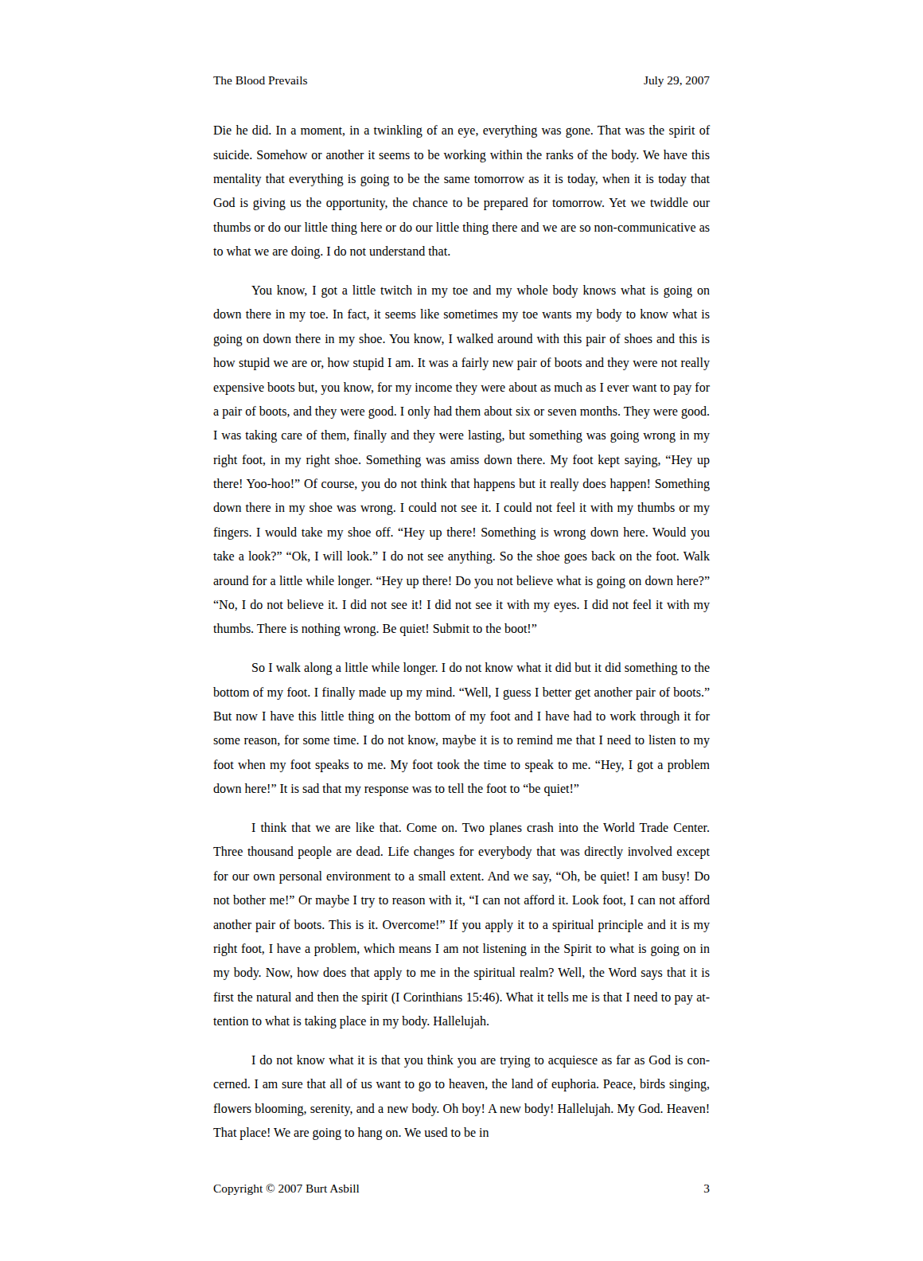The Blood Prevails
July 29, 2007
Die he did. In a moment, in a twinkling of an eye, everything was gone. That was the spirit of suicide. Somehow or another it seems to be working within the ranks of the body. We have this mentality that everything is going to be the same tomorrow as it is today, when it is today that God is giving us the opportunity, the chance to be prepared for tomorrow. Yet we twiddle our thumbs or do our little thing here or do our little thing there and we are so non-communicative as to what we are doing. I do not understand that.
You know, I got a little twitch in my toe and my whole body knows what is going on down there in my toe. In fact, it seems like sometimes my toe wants my body to know what is going on down there in my shoe. You know, I walked around with this pair of shoes and this is how stupid we are or, how stupid I am. It was a fairly new pair of boots and they were not really expensive boots but, you know, for my income they were about as much as I ever want to pay for a pair of boots, and they were good. I only had them about six or seven months. They were good. I was taking care of them, finally and they were lasting, but something was going wrong in my right foot, in my right shoe. Something was amiss down there. My foot kept saying, “Hey up there! Yoo-hoo!” Of course, you do not think that happens but it really does happen! Something down there in my shoe was wrong. I could not see it. I could not feel it with my thumbs or my fingers. I would take my shoe off. “Hey up there! Something is wrong down here. Would you take a look?” “Ok, I will look.” I do not see anything. So the shoe goes back on the foot. Walk around for a little while longer. “Hey up there! Do you not believe what is going on down here?” “No, I do not believe it. I did not see it! I did not see it with my eyes. I did not feel it with my thumbs. There is nothing wrong. Be quiet! Submit to the boot!”
So I walk along a little while longer. I do not know what it did but it did something to the bottom of my foot. I finally made up my mind. “Well, I guess I better get another pair of boots.” But now I have this little thing on the bottom of my foot and I have had to work through it for some reason, for some time. I do not know, maybe it is to remind me that I need to listen to my foot when my foot speaks to me. My foot took the time to speak to me. “Hey, I got a problem down here!” It is sad that my response was to tell the foot to “be quiet!”
I think that we are like that. Come on. Two planes crash into the World Trade Center. Three thousand people are dead. Life changes for everybody that was directly involved except for our own personal environment to a small extent. And we say, “Oh, be quiet! I am busy! Do not bother me!” Or maybe I try to reason with it, “I can not afford it. Look foot, I can not afford another pair of boots. This is it. Overcome!” If you apply it to a spiritual principle and it is my right foot, I have a problem, which means I am not listening in the Spirit to what is going on in my body. Now, how does that apply to me in the spiritual realm? Well, the Word says that it is first the natural and then the spirit (I Corinthians 15:46). What it tells me is that I need to pay attention to what is taking place in my body. Hallelujah.
I do not know what it is that you think you are trying to acquiesce as far as God is concerned. I am sure that all of us want to go to heaven, the land of euphoria. Peace, birds singing, flowers blooming, serenity, and a new body. Oh boy! A new body! Hallelujah. My God. Heaven! That place! We are going to hang on. We used to be in
Copyright © 2007 Burt Asbill
3